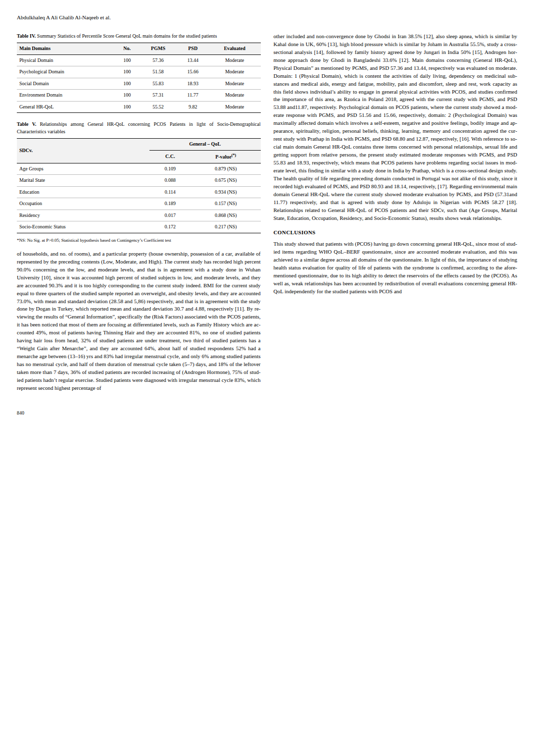Abdulkhaleq A Ali Ghalib Al-Naqeeb et al.
Table IV. Summary Statistics of Percentile Score General QoL main domains for the studied patients
| Main Domains | No. | PGMS | PSD | Evaluated |
| --- | --- | --- | --- | --- |
| Physical Domain | 100 | 57.36 | 13.44 | Moderate |
| Psychological Domain | 100 | 51.58 | 15.66 | Moderate |
| Social Domain | 100 | 55.83 | 18.93 | Moderate |
| Environment Domain | 100 | 57.31 | 11.77 | Moderate |
| General HR-QoL | 100 | 55.52 | 9.82 | Moderate |
Table V. Relationships among General HR-QoL concerning PCOS Patients in light of Socio-Demographical Characteristics variables
| SDCv. | General – QoL |
| --- | --- |
| C.C. | P-value (*) |
| Age Groups | 0.109 | 0.879 (NS) |
| Marital State | 0.088 | 0.675 (NS) |
| Education | 0.114 | 0.934 (NS) |
| Occupation | 0.189 | 0.157 (NS) |
| Residency | 0.017 | 0.868 (NS) |
| Socio-Economic Status | 0.172 | 0.217 (NS) |
*NS: No Sig. at P>0.05; Statistical hypothesis based on Contingency’s Coefficient test
of households, and no. of rooms), and a particular property (house ownership, possession of a car, available of represented by the preceding contents (Low, Moderate, and High). The current study has recorded high percent 90.0% concerning on the low, and moderate levels, and that is in agreement with a study done in Wuhan University [10], since it was accounted high percent of studied subjects in low, and moderate levels, and they are accounted 90.3% and it is too highly corresponding to the current study indeed. BMI for the current study equal to three quarters of the studied sample reported an overweight, and obesity levels, and they are accounted 73.0%, with mean and standard deviation (28.58 and 5,86) respectively, and that is in agreement with the study done by Dogan in Turkey, which reported mean and standard deviation 30.7 and 4.88, respectively [11]. By reviewing the results of “General Information”, specifically the (Risk Factors) associated with the PCOS patients, it has been noticed that most of them are focusing at differentiated levels, such as Family History which are accounted 49%, most of patients having Thinning Hair and they are accounted 81%, no one of studied patients having hair loss from head, 32% of studied patients are under treatment, two third of studied patients has a “Weight Gain after Menarche”, and they are accounted 64%, about half of studied respondents 52% had a menarche age between (13–16) yrs and 83% had irregular menstrual cycle, and only 6% among studied patients has no menstrual cycle, and half of them duration of menstrual cycle taken (5–7) days, and 18% of the leftover taken more than 7 days, 36% of studied patients are recorded increasing of (Androgen Hormone), 75% of studied patients hadn’t regular exercise. Studied patients were diagnosed with irregular menstrual cycle 83%, which represent second highest percentage of
other included and non-convergence done by Ghodsi in Iran 38.5% [12], also sleep apnea, which is similar by Kahal done in UK, 60% [13], high blood pressure which is similar by Joham in Australia 55.5%, study a cross-sectional analysis [14], followed by family history agreed done by Jungari in India 50% [15], Androgen hormone approach done by Ghodi in Bangladeshi 33.6% [12]. Main domains concerning (General HR-QoL), Physical Domain” as mentioned by PGMS, and PSD 57.36 and 13.44, respectively was evaluated on moderate. Domain: 1 (Physical Domain), which is content the activities of daily living, dependency on medicinal substances and medical aids, energy and fatigue, mobility, pain and discomfort, sleep and rest, work capacity as this field shows individual’s ability to engage in general physical activities with PCOS, and studies confirmed the importance of this area, as Rzońca in Poland 2018, agreed with the current study with PGMS, and PSD 53.88 and11.87, respectively. Psychological domain on PCOS patients, where the current study showed a moderate response with PGMS, and PSD 51.56 and 15.66, respectively, domain: 2 (Psychological Domain) was maximally affected domain which involves a self-esteem, negative and positive feelings, bodily image and appearance, spirituality, religion, personal beliefs, thinking, learning, memory and concentration agreed the current study with Prathap in India with PGMS, and PSD 68.80 and 12.87, respectively, [16]. With reference to social main domain General HR-QoL contains three items concerned with personal relationships, sexual life and getting support from relative persons, the present study estimated moderate responses with PGMS, and PSD 55.83 and 18.93, respectively, which means that PCOS patients have problems regarding social issues in moderate level, this finding in similar with a study done in India by Prathap, which is a cross-sectional design study. The health quality of life regarding preceding domain conducted in Portugal was not alike of this study, since it recorded high evaluated of PGMS, and PSD 80.93 and 18.14, respectively, [17]. Regarding environmental main domain General HR-QoL where the current study showed moderate evaluation by PGMS, and PSD (57.31and 11.77) respectively, and that is agreed with study done by Aduloju in Nigerian with PGMS 58.27 [18]. Relationships related to General HR-QoL of PCOS patients and their SDCv, such that (Age Groups, Marital State, Education, Occupation, Residency, and Socio-Economic Status), results shows weak relationships.
Conclusions
This study showed that patients with (PCOS) having go down concerning general HR-QoL, since most of studied items regarding WHO QoL–BERF questionnaire, since are accounted moderate evaluation, and this was achieved to a similar degree across all domains of the questionnaire. In light of this, the importance of studying health status evaluation for quality of life of patients with the syndrome is confirmed, according to the aforementioned questionnaire, due to its high ability to detect the reservoirs of the effects caused by the (PCOS). As well as, weak relationships has been accounted by redistribution of overall evaluations concerning general HR-QoL independently for the studied patients with PCOS and
840